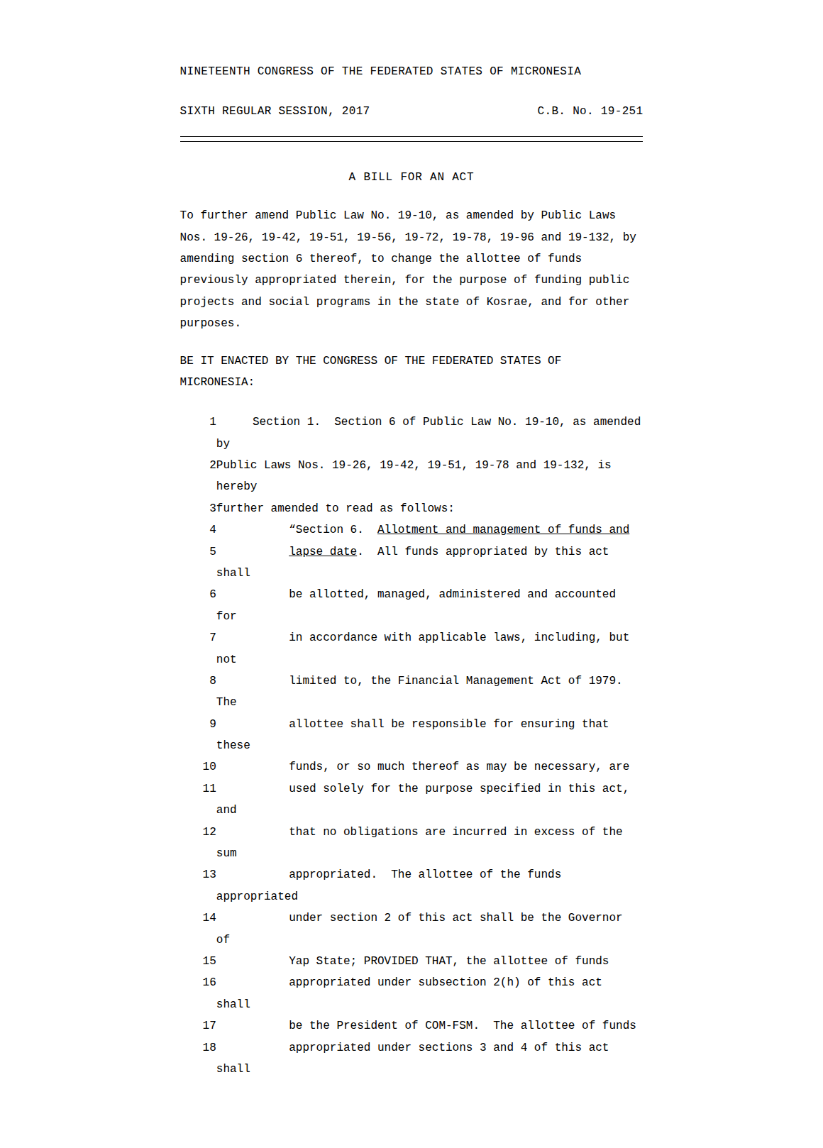NINETEENTH CONGRESS OF THE FEDERATED STATES OF MICRONESIA
SIXTH REGULAR SESSION, 2017 C.B. No. 19-251
A BILL FOR AN ACT
To further amend Public Law No. 19-10, as amended by Public Laws Nos. 19-26, 19-42, 19-51, 19-56, 19-72, 19-78, 19-96 and 19-132, by amending section 6 thereof, to change the allottee of funds previously appropriated therein, for the purpose of funding public projects and social programs in the state of Kosrae, and for other purposes.
BE IT ENACTED BY THE CONGRESS OF THE FEDERATED STATES OF MICRONESIA:
| 1 | Section 1. Section 6 of Public Law No. 19-10, as amended by |
| 2 | Public Laws Nos. 19-26, 19-42, 19-51, 19-78 and 19-132, is hereby |
| 3 | further amended to read as follows: |
| 4 | “Section 6. Allotment and management of funds and |
| 5 | lapse date . All funds appropriated by this act shall |
| 6 | be allotted, managed, administered and accounted for |
| 7 | in accordance with applicable laws, including, but not |
| 8 | limited to, the Financial Management Act of 1979. The |
| 9 | allottee shall be responsible for ensuring that these |
| 10 | funds, or so much thereof as may be necessary, are |
| 11 | used solely for the purpose specified in this act, and |
| 12 | that no obligations are incurred in excess of the sum |
| 13 | appropriated. The allottee of the funds appropriated |
| 14 | under section 2 of this act shall be the Governor of |
| 15 | Yap State; PROVIDED THAT, the allottee of funds |
| 16 | appropriated under subsection 2(h) of this act shall |
| 17 | be the President of COM-FSM. The allottee of funds |
| 18 | appropriated under sections 3 and 4 of this act shall |